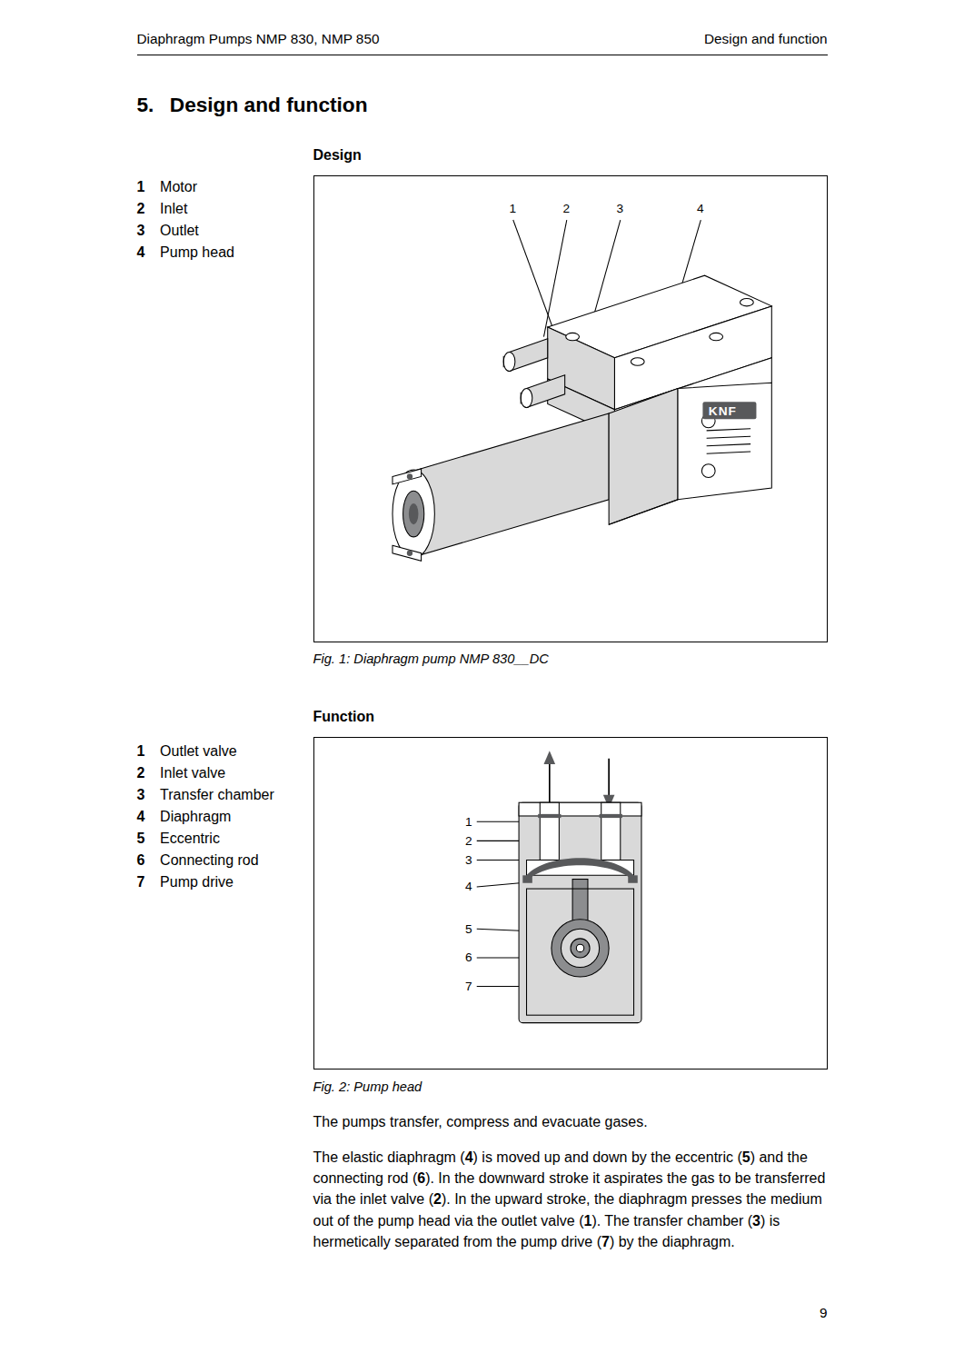Diaphragm Pumps NMP 830, NMP 850 Design and function
5. Design and function
1 Motor
2 Inlet
3 Outlet
4 Pump head
Design
1 2 3 4 KNF
Fig. 1: Diaphragm pump NMP 830__DC
1 Outlet valve
2 Inlet valve
3 Transfer chamber
4 Diaphragm
5 Eccentric
6 Connecting rod
7 Pump drive
Function
1 2 3 4 5 6 7
Fig. 2: Pump head
The pumps transfer, compress and evacuate gases.
The elastic diaphragm (4) is moved up and down by the eccentric (5) and the connecting rod (6). In the downward stroke it aspirates the gas to be transferred via the inlet valve (2). In the upward stroke, the diaphragm presses the medium out of the pump head via the outlet valve (1). The transfer chamber (3) is hermetically separated from the pump drive (7) by the diaphragm.
9